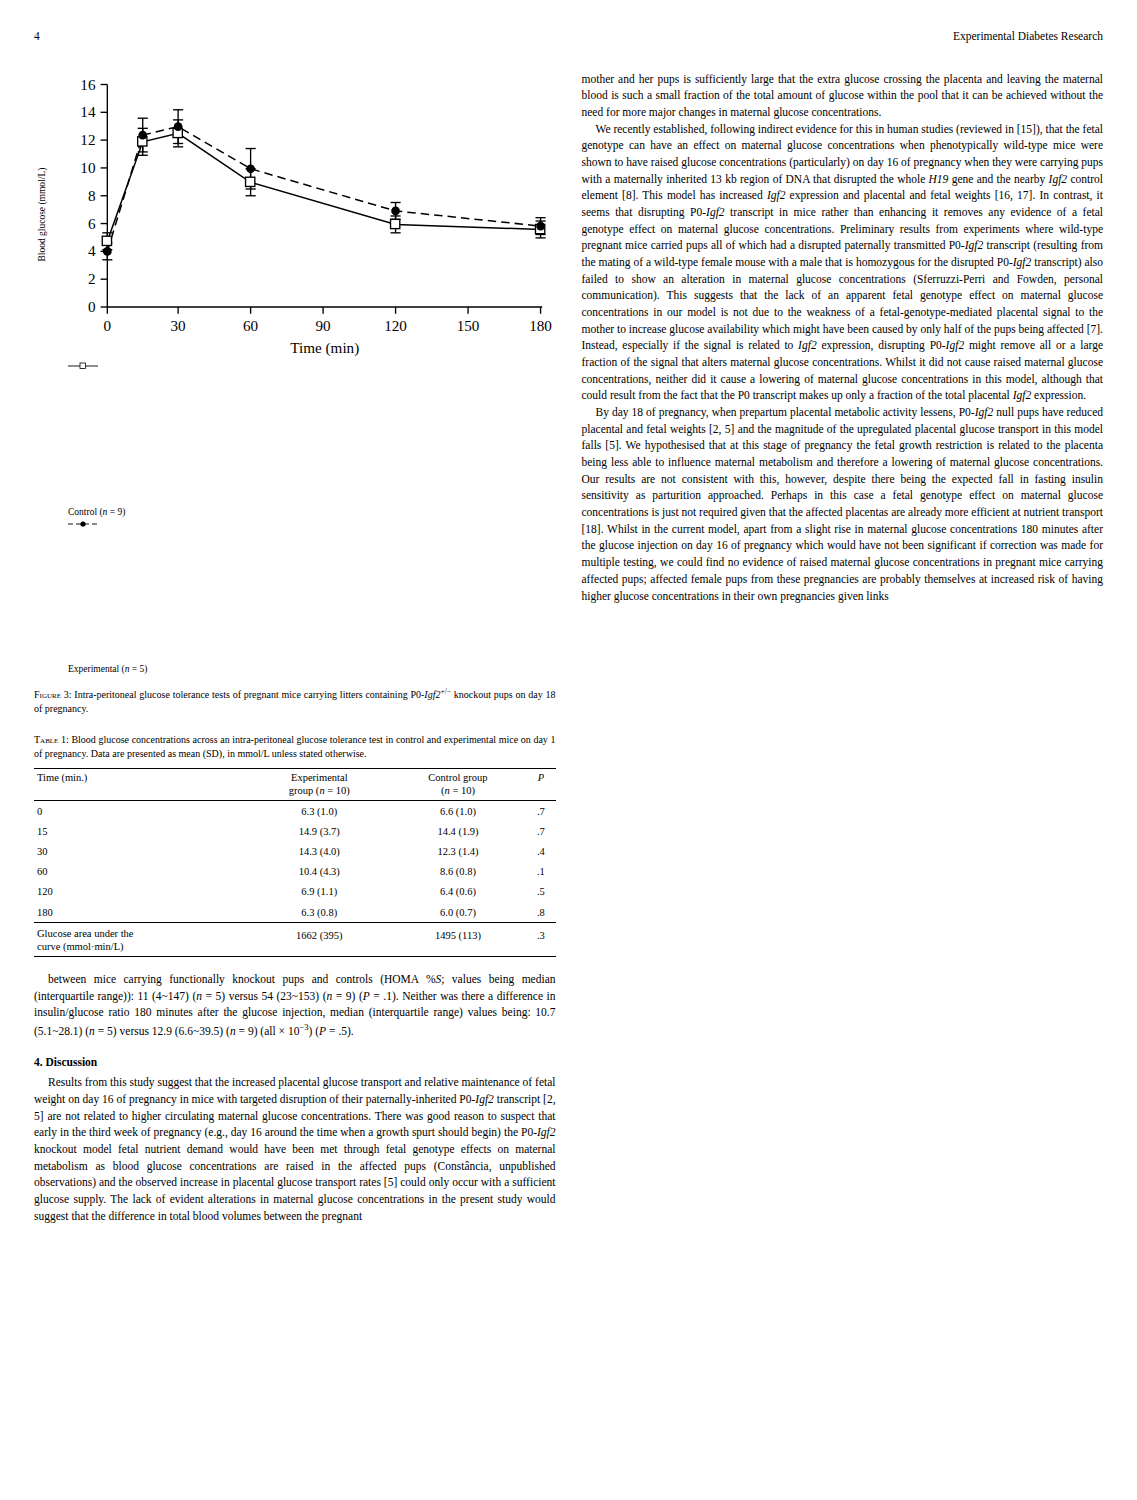4 Experimental Diabetes Research
Blood glucose (mmol/L)
16 14 12 10 8 6 4 2 0 0 30 60 90 120 150 180 Time (min)
Control (n = 9)
Experimental (n = 5)
Figure 3: Intra-peritoneal glucose tolerance tests of pregnant mice carrying litters containing P0-Igf2+/− knockout pups on day 18 of pregnancy.
Table 1: Blood glucose concentrations across an intra-peritoneal glucose tolerance test in control and experimental mice on day 1 of pregnancy. Data are presented as mean (SD), in mmol/L unless stated otherwise.
| Time (min.) | Experimental group ( n = 10) | Control group ( n = 10) | P |
| --- | --- | --- | --- |
| 0 | 6.3 (1.0) | 6.6 (1.0) | .7 |
| 15 | 14.9 (3.7) | 14.4 (1.9) | .7 |
| 30 | 14.3 (4.0) | 12.3 (1.4) | .4 |
| 60 | 10.4 (4.3) | 8.6 (0.8) | .1 |
| 120 | 6.9 (1.1) | 6.4 (0.6) | .5 |
| 180 | 6.3 (0.8) | 6.0 (0.7) | .8 |
| Glucose area under the curve (mmol·min/L) | 1662 (395) | 1495 (113) | .3 |
between mice carrying functionally knockout pups and controls (HOMA %S; values being median (interquartile range)): 11 (4~147) (n = 5) versus 54 (23~153) (n = 9) (P = .1). Neither was there a difference in insulin/glucose ratio 180 minutes after the glucose injection, median (interquartile range) values being: 10.7 (5.1~28.1) (n = 5) versus 12.9 (6.6~39.5) (n = 9) (all × 10−3) (P = .5).
4. Discussion
Results from this study suggest that the increased placental glucose transport and relative maintenance of fetal weight on day 16 of pregnancy in mice with targeted disruption of their paternally-inherited P0-Igf2 transcript [2, 5] are not related to higher circulating maternal glucose concentrations. There was good reason to suspect that early in the third week of pregnancy (e.g., day 16 around the time when a growth spurt should begin) the P0-Igf2 knockout model fetal nutrient demand would have been met through fetal genotype effects on maternal metabolism as blood glucose concentrations are raised in the affected pups (Constância, unpublished observations) and the observed increase in placental glucose transport rates [5] could only occur with a sufficient glucose supply. The lack of evident alterations in maternal glucose concentrations in the present study would suggest that the difference in total blood volumes between the pregnant
mother and her pups is sufficiently large that the extra glucose crossing the placenta and leaving the maternal blood is such a small fraction of the total amount of glucose within the pool that it can be achieved without the need for more major changes in maternal glucose concentrations.
We recently established, following indirect evidence for this in human studies (reviewed in [15]), that the fetal genotype can have an effect on maternal glucose concentrations when phenotypically wild-type mice were shown to have raised glucose concentrations (particularly) on day 16 of pregnancy when they were carrying pups with a maternally inherited 13 kb region of DNA that disrupted the whole H19 gene and the nearby Igf2 control element [8]. This model has increased Igf2 expression and placental and fetal weights [16, 17]. In contrast, it seems that disrupting P0-Igf2 transcript in mice rather than enhancing it removes any evidence of a fetal genotype effect on maternal glucose concentrations. Preliminary results from experiments where wild-type pregnant mice carried pups all of which had a disrupted paternally transmitted P0-Igf2 transcript (resulting from the mating of a wild-type female mouse with a male that is homozygous for the disrupted P0-Igf2 transcript) also failed to show an alteration in maternal glucose concentrations (Sferruzzi-Perri and Fowden, personal communication). This suggests that the lack of an apparent fetal genotype effect on maternal glucose concentrations in our model is not due to the weakness of a fetal-genotype-mediated placental signal to the mother to increase glucose availability which might have been caused by only half of the pups being affected [7]. Instead, especially if the signal is related to Igf2 expression, disrupting P0-Igf2 might remove all or a large fraction of the signal that alters maternal glucose concentrations. Whilst it did not cause raised maternal glucose concentrations, neither did it cause a lowering of maternal glucose concentrations in this model, although that could result from the fact that the P0 transcript makes up only a fraction of the total placental Igf2 expression.
By day 18 of pregnancy, when prepartum placental metabolic activity lessens, P0-Igf2 null pups have reduced placental and fetal weights [2, 5] and the magnitude of the upregulated placental glucose transport in this model falls [5]. We hypothesised that at this stage of pregnancy the fetal growth restriction is related to the placenta being less able to influence maternal metabolism and therefore a lowering of maternal glucose concentrations. Our results are not consistent with this, however, despite there being the expected fall in fasting insulin sensitivity as parturition approached. Perhaps in this case a fetal genotype effect on maternal glucose concentrations is just not required given that the affected placentas are already more efficient at nutrient transport [18]. Whilst in the current model, apart from a slight rise in maternal glucose concentrations 180 minutes after the glucose injection on day 16 of pregnancy which would have not been significant if correction was made for multiple testing, we could find no evidence of raised maternal glucose concentrations in pregnant mice carrying affected pups; affected female pups from these pregnancies are probably themselves at increased risk of having higher glucose concentrations in their own pregnancies given links